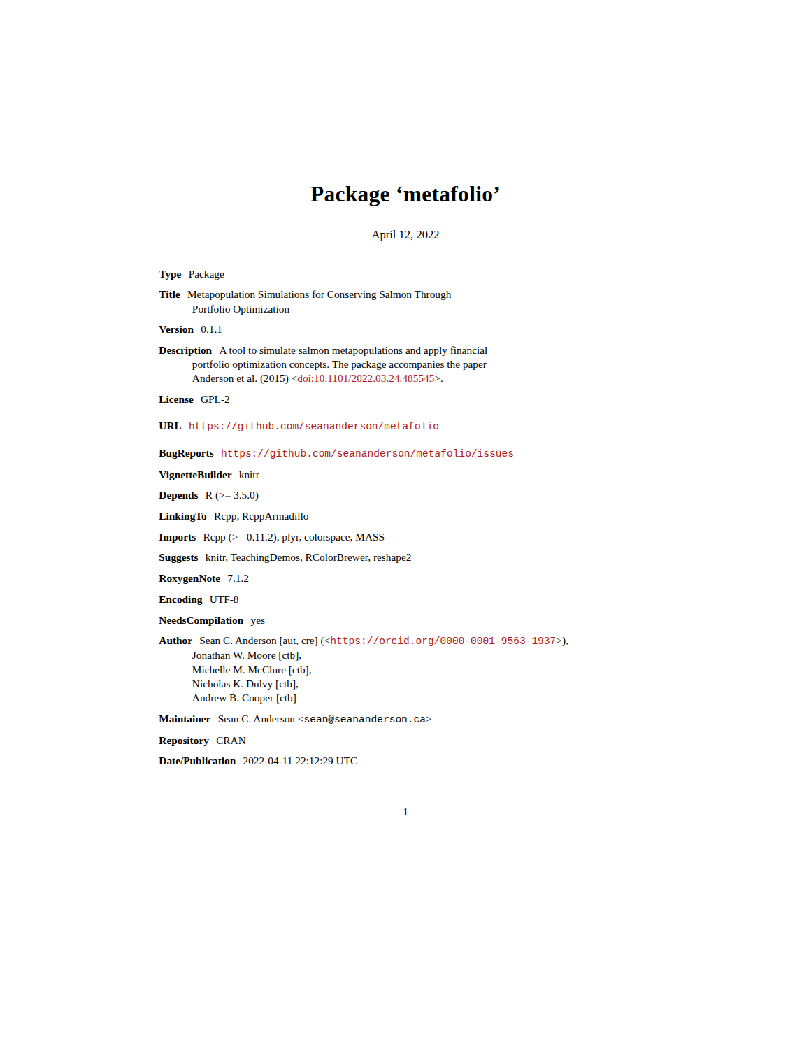Package ‘metafolio’
April 12, 2022
Type
Package
Title
Metapopulation Simulations for Conserving Salmon Through
Portfolio Optimization
Version
0.1.1
Description
A tool to simulate salmon metapopulations and apply financial
portfolio optimization concepts. The package accompanies the paper
Anderson et al. (2015) <doi:10.1101/2022.03.24.485545>.
License
GPL-2
URL
https://github.com/seananderson/metafolio
BugReports
https://github.com/seananderson/metafolio/issues
VignetteBuilder
knitr
Depends
R (>= 3.5.0)
LinkingTo
Rcpp, RcppArmadillo
Imports
Rcpp (>= 0.11.2), plyr, colorspace, MASS
Suggests
knitr, TeachingDemos, RColorBrewer, reshape2
RoxygenNote
7.1.2
Encoding
UTF-8
NeedsCompilation
yes
Author
Sean C. Anderson [aut, cre] (<https://orcid.org/0000-0001-9563-1937>),
Jonathan W. Moore [ctb],
Michelle M. McClure [ctb],
Nicholas K. Dulvy [ctb],
Andrew B. Cooper [ctb]
Maintainer
Sean C. Anderson <sean@seananderson.ca>
Repository
CRAN
Date/Publication
2022-04-11 22:12:29 UTC
1